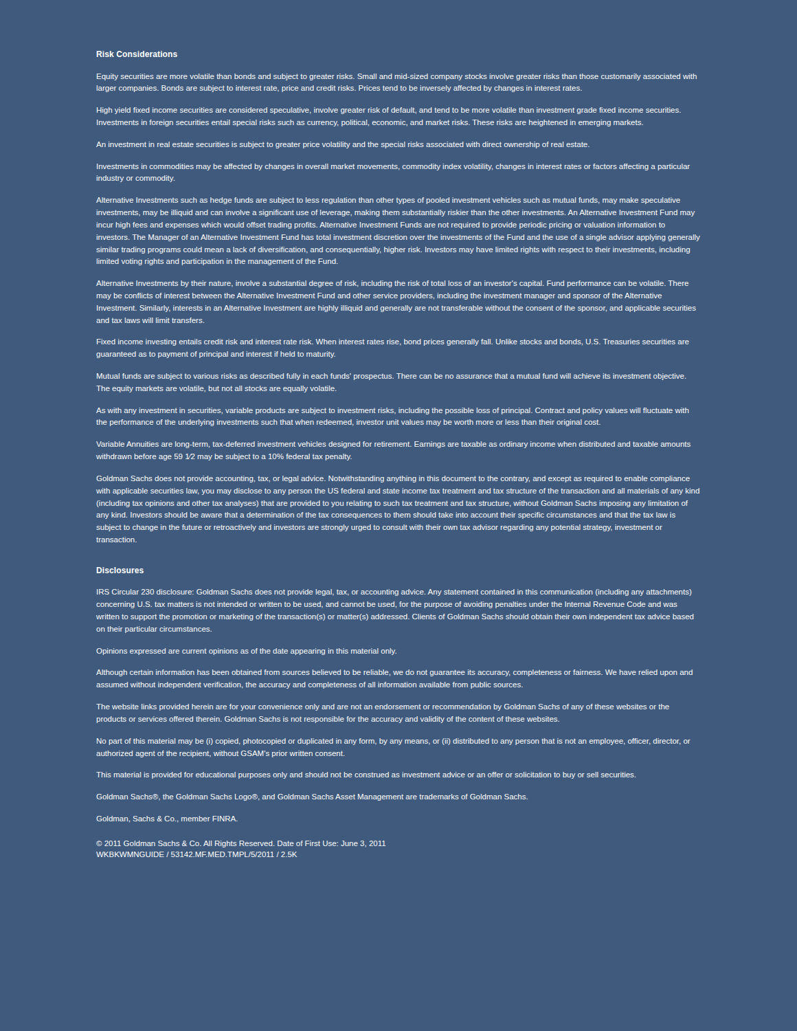Risk Considerations
Equity securities are more volatile than bonds and subject to greater risks. Small and mid-sized company stocks involve greater risks than those customarily associated with larger companies. Bonds are subject to interest rate, price and credit risks. Prices tend to be inversely affected by changes in interest rates.
High yield fixed income securities are considered speculative, involve greater risk of default, and tend to be more volatile than investment grade fixed income securities. Investments in foreign securities entail special risks such as currency, political, economic, and market risks. These risks are heightened in emerging markets.
An investment in real estate securities is subject to greater price volatility and the special risks associated with direct ownership of real estate.
Investments in commodities may be affected by changes in overall market movements, commodity index volatility, changes in interest rates or factors affecting a particular industry or commodity.
Alternative Investments such as hedge funds are subject to less regulation than other types of pooled investment vehicles such as mutual funds, may make speculative investments, may be illiquid and can involve a significant use of leverage, making them substantially riskier than the other investments. An Alternative Investment Fund may incur high fees and expenses which would offset trading profits. Alternative Investment Funds are not required to provide periodic pricing or valuation information to investors. The Manager of an Alternative Investment Fund has total investment discretion over the investments of the Fund and the use of a single advisor applying generally similar trading programs could mean a lack of diversification, and consequentially, higher risk. Investors may have limited rights with respect to their investments, including limited voting rights and participation in the management of the Fund.
Alternative Investments by their nature, involve a substantial degree of risk, including the risk of total loss of an investor's capital. Fund performance can be volatile. There may be conflicts of interest between the Alternative Investment Fund and other service providers, including the investment manager and sponsor of the Alternative Investment. Similarly, interests in an Alternative Investment are highly illiquid and generally are not transferable without the consent of the sponsor, and applicable securities and tax laws will limit transfers.
Fixed income investing entails credit risk and interest rate risk. When interest rates rise, bond prices generally fall. Unlike stocks and bonds, U.S. Treasuries securities are guaranteed as to payment of principal and interest if held to maturity.
Mutual funds are subject to various risks as described fully in each funds' prospectus. There can be no assurance that a mutual fund will achieve its investment objective. The equity markets are volatile, but not all stocks are equally volatile.
As with any investment in securities, variable products are subject to investment risks, including the possible loss of principal. Contract and policy values will fluctuate with the performance of the underlying investments such that when redeemed, investor unit values may be worth more or less than their original cost.
Variable Annuities are long-term, tax-deferred investment vehicles designed for retirement. Earnings are taxable as ordinary income when distributed and taxable amounts withdrawn before age 59 1⁄2 may be subject to a 10% federal tax penalty.
Goldman Sachs does not provide accounting, tax, or legal advice. Notwithstanding anything in this document to the contrary, and except as required to enable compliance with applicable securities law, you may disclose to any person the US federal and state income tax treatment and tax structure of the transaction and all materials of any kind (including tax opinions and other tax analyses) that are provided to you relating to such tax treatment and tax structure, without Goldman Sachs imposing any limitation of any kind. Investors should be aware that a determination of the tax consequences to them should take into account their specific circumstances and that the tax law is subject to change in the future or retroactively and investors are strongly urged to consult with their own tax advisor regarding any potential strategy, investment or transaction.
Disclosures
IRS Circular 230 disclosure: Goldman Sachs does not provide legal, tax, or accounting advice. Any statement contained in this communication (including any attachments) concerning U.S. tax matters is not intended or written to be used, and cannot be used, for the purpose of avoiding penalties under the Internal Revenue Code and was written to support the promotion or marketing of the transaction(s) or matter(s) addressed. Clients of Goldman Sachs should obtain their own independent tax advice based on their particular circumstances.
Opinions expressed are current opinions as of the date appearing in this material only.
Although certain information has been obtained from sources believed to be reliable, we do not guarantee its accuracy, completeness or fairness. We have relied upon and assumed without independent verification, the accuracy and completeness of all information available from public sources.
The website links provided herein are for your convenience only and are not an endorsement or recommendation by Goldman Sachs of any of these websites or the products or services offered therein. Goldman Sachs is not responsible for the accuracy and validity of the content of these websites.
No part of this material may be (i) copied, photocopied or duplicated in any form, by any means, or (ii) distributed to any person that is not an employee, officer, director, or authorized agent of the recipient, without GSAM's prior written consent.
This material is provided for educational purposes only and should not be construed as investment advice or an offer or solicitation to buy or sell securities.
Goldman Sachs®, the Goldman Sachs Logo®, and Goldman Sachs Asset Management are trademarks of Goldman Sachs.
Goldman, Sachs & Co., member FINRA.
© 2011 Goldman Sachs & Co. All Rights Reserved. Date of First Use: June 3, 2011
WKBKWMNGUIDE / 53142.MF.MED.TMPL/5/2011 / 2.5K